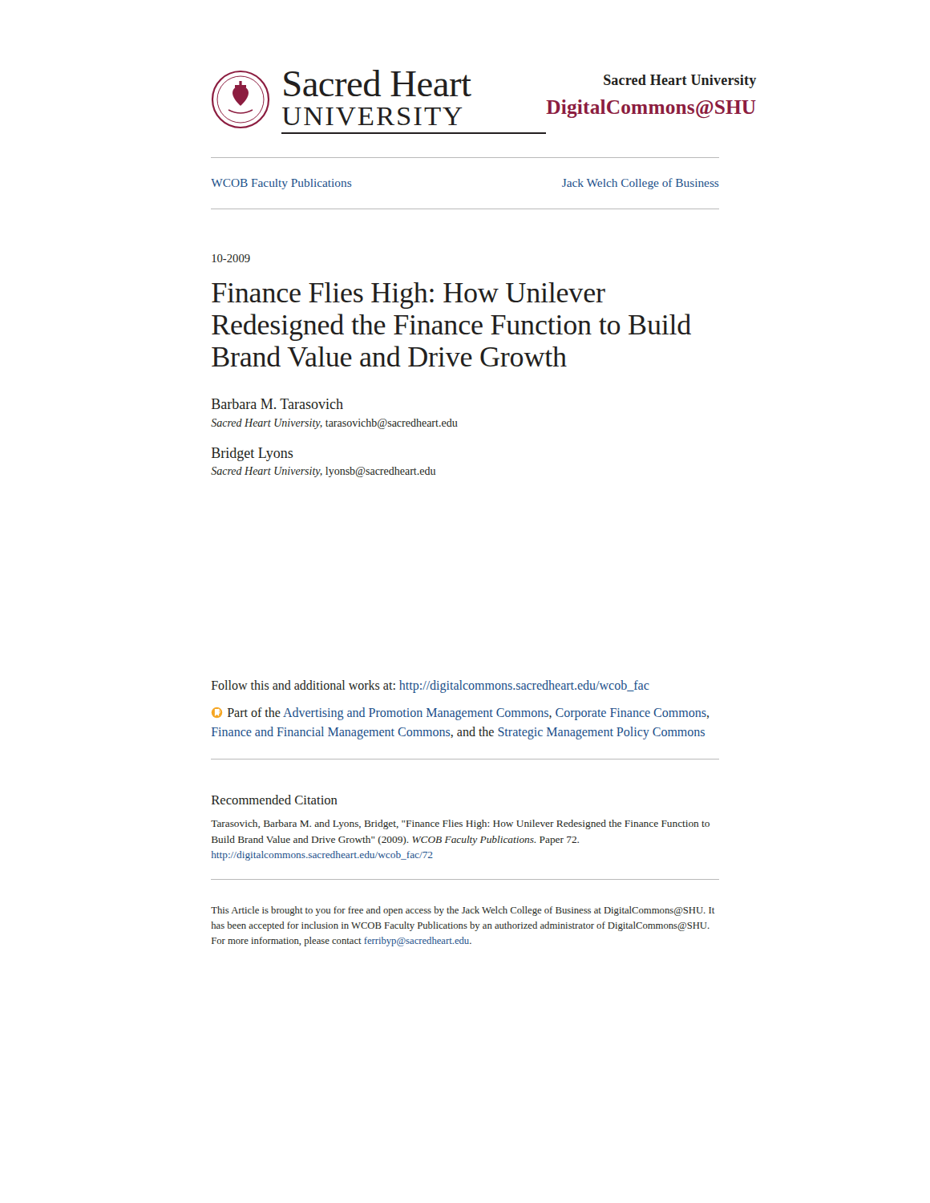Sacred Heart UNIVERSITY
Sacred Heart University
DigitalCommons@SHU
WCOB Faculty Publications Jack Welch College of Business
10-2009
Finance Flies High: How Unilever Redesigned the Finance Function to Build Brand Value and Drive Growth
Barbara M. Tarasovich
Sacred Heart University, tarasovichb@sacredheart.edu
Bridget Lyons
Sacred Heart University, lyonsb@sacredheart.edu
Follow this and additional works at: http://digitalcommons.sacredheart.edu/wcob_fac
Part of the Advertising and Promotion Management Commons, Corporate Finance Commons, Finance and Financial Management Commons, and the Strategic Management Policy Commons
Recommended Citation
Tarasovich, Barbara M. and Lyons, Bridget, "Finance Flies High: How Unilever Redesigned the Finance Function to Build Brand Value and Drive Growth" (2009). WCOB Faculty Publications. Paper 72.
http://digitalcommons.sacredheart.edu/wcob_fac/72
This Article is brought to you for free and open access by the Jack Welch College of Business at DigitalCommons@SHU. It has been accepted for inclusion in WCOB Faculty Publications by an authorized administrator of DigitalCommons@SHU. For more information, please contact ferribyp@sacredheart.edu.